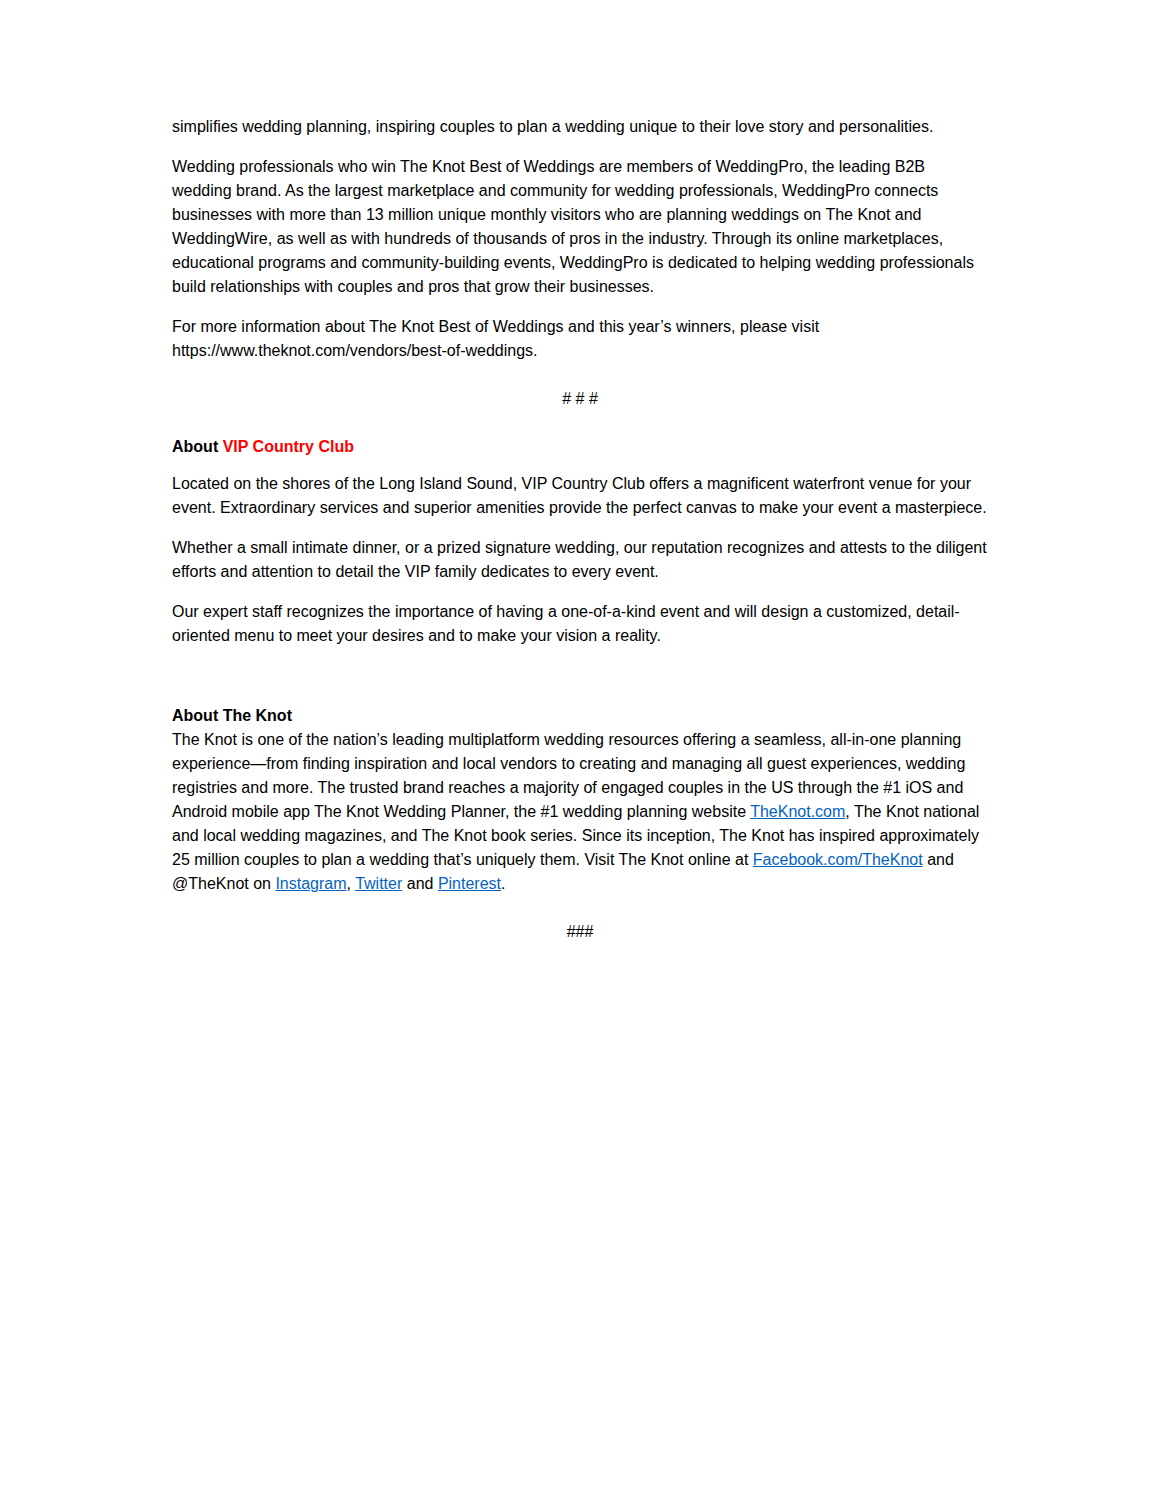simplifies wedding planning, inspiring couples to plan a wedding unique to their love story and personalities.
Wedding professionals who win The Knot Best of Weddings are members of WeddingPro, the leading B2B wedding brand. As the largest marketplace and community for wedding professionals, WeddingPro connects businesses with more than 13 million unique monthly visitors who are planning weddings on The Knot and WeddingWire, as well as with hundreds of thousands of pros in the industry. Through its online marketplaces, educational programs and community-building events, WeddingPro is dedicated to helping wedding professionals build relationships with couples and pros that grow their businesses.
For more information about The Knot Best of Weddings and this year’s winners, please visit https://www.theknot.com/vendors/best-of-weddings.
# # #
About VIP Country Club
Located on the shores of the Long Island Sound, VIP Country Club offers a magnificent waterfront venue for your event. Extraordinary services and superior amenities provide the perfect canvas to make your event a masterpiece.
Whether a small intimate dinner, or a prized signature wedding, our reputation recognizes and attests to the diligent efforts and attention to detail the VIP family dedicates to every event.
Our expert staff recognizes the importance of having a one-of-a-kind event and will design a customized, detail-oriented menu to meet your desires and to make your vision a reality.
About The Knot
The Knot is one of the nation’s leading multiplatform wedding resources offering a seamless, all-in-one planning experience—from finding inspiration and local vendors to creating and managing all guest experiences, wedding registries and more. The trusted brand reaches a majority of engaged couples in the US through the #1 iOS and Android mobile app The Knot Wedding Planner, the #1 wedding planning website TheKnot.com, The Knot national and local wedding magazines, and The Knot book series. Since its inception, The Knot has inspired approximately 25 million couples to plan a wedding that’s uniquely them. Visit The Knot online at Facebook.com/TheKnot and @TheKnot on Instagram, Twitter and Pinterest.
###